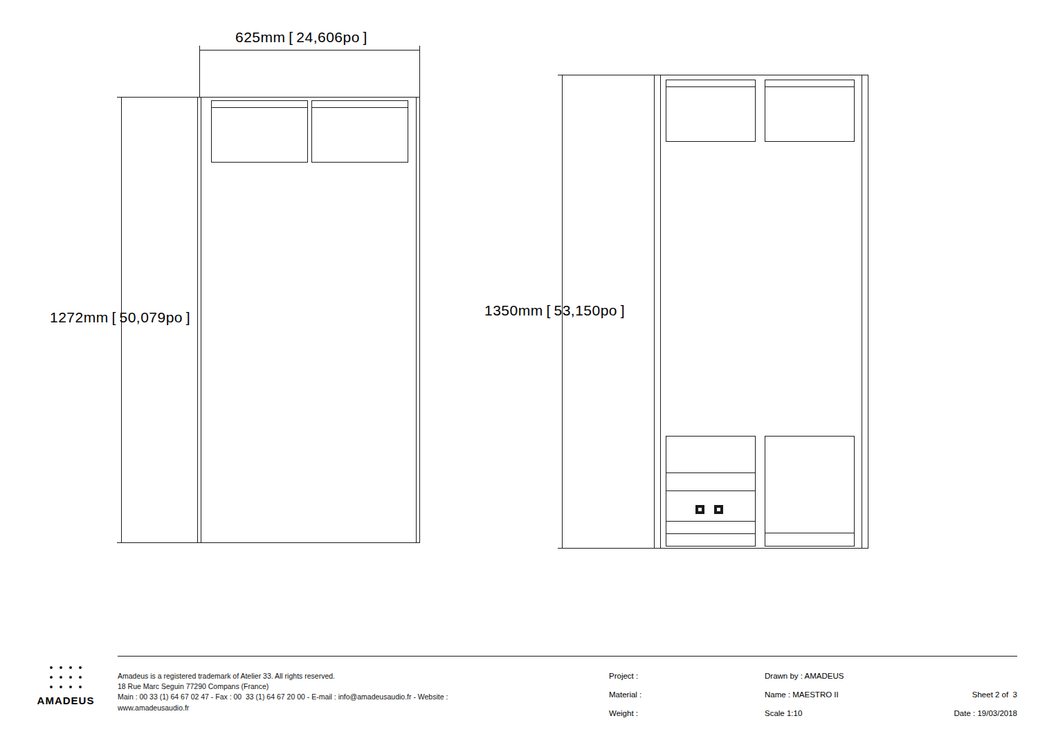625mm [ 24,606po ]
1272mm [ 50,079po ]
1350mm [ 53,150po ]
AMADEUS
Amadeus is a registered trademark of Atelier 33. All rights reserved.
18 Rue Marc Seguin 77290 Compans (France)
Main : 00 33 (1) 64 67 02 47 - Fax : 00 33 (1) 64 67 20 00 - E-mail : info@amadeusaudio.fr - Website : www.amadeusaudio.fr
Project :
Material :
Weight :
Drawn by : AMADEUS
Name : MAESTRO II
Scale 1:10
Sheet 2 of 3
Date : 19/03/2018